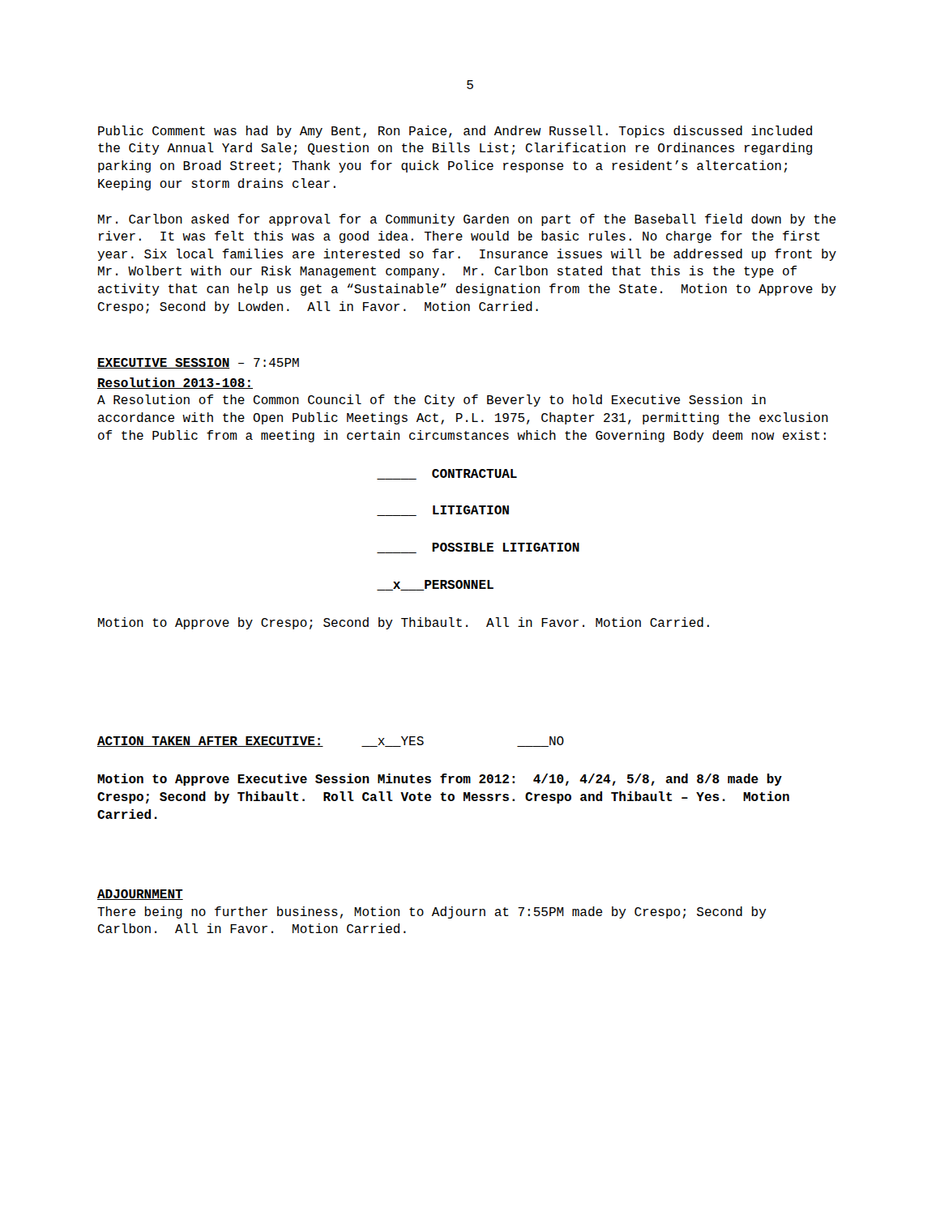5
Public Comment was had by Amy Bent, Ron Paice, and Andrew Russell. Topics discussed included the City Annual Yard Sale; Question on the Bills List; Clarification re Ordinances regarding parking on Broad Street; Thank you for quick Police response to a resident’s altercation; Keeping our storm drains clear.
Mr. Carlbon asked for approval for a Community Garden on part of the Baseball field down by the river. It was felt this was a good idea. There would be basic rules. No charge for the first year. Six local families are interested so far. Insurance issues will be addressed up front by Mr. Wolbert with our Risk Management company. Mr. Carlbon stated that this is the type of activity that can help us get a “Sustainable” designation from the State. Motion to Approve by Crespo; Second by Lowden. All in Favor. Motion Carried.
EXECUTIVE SESSION – 7:45PM
Resolution 2013-108:
A Resolution of the Common Council of the City of Beverly to hold Executive Session in accordance with the Open Public Meetings Act, P.L. 1975, Chapter 231, permitting the exclusion of the Public from a meeting in certain circumstances which the Governing Body deem now exist:
_____ CONTRACTUAL
_____ LITIGATION
_____ POSSIBLE LITIGATION
__x___PERSONNEL
Motion to Approve by Crespo; Second by Thibault. All in Favor. Motion Carried.
ACTION TAKEN AFTER EXECUTIVE: __x__YES ____NO
Motion to Approve Executive Session Minutes from 2012: 4/10, 4/24, 5/8, and 8/8 made by Crespo; Second by Thibault. Roll Call Vote to Messrs. Crespo and Thibault – Yes. Motion Carried.
ADJOURNMENT
There being no further business, Motion to Adjourn at 7:55PM made by Crespo; Second by Carlbon. All in Favor. Motion Carried.